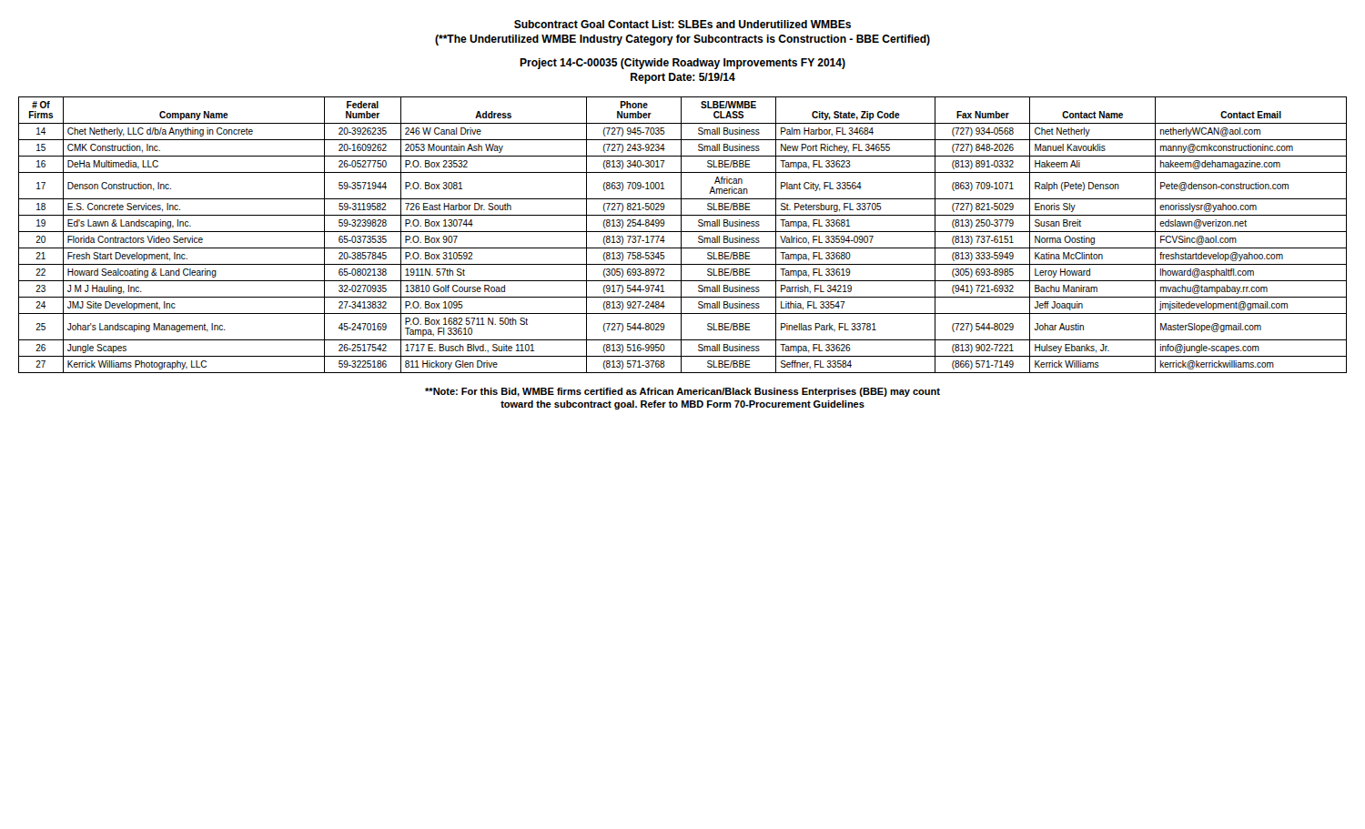Subcontract Goal Contact List: SLBEs and Underutilized WMBEs
(**The Underutilized WMBE Industry Category for Subcontracts is Construction - BBE Certified)
Project 14-C-00035 (Citywide Roadway Improvements FY 2014)
Report Date: 5/19/14
| # Of Firms | Company Name | Federal Number | Address | Phone Number | SLBE/WMBE CLASS | City, State, Zip Code | Fax Number | Contact Name | Contact Email |
| --- | --- | --- | --- | --- | --- | --- | --- | --- | --- |
| 14 | Chet Netherly, LLC d/b/a Anything in Concrete | 20-3926235 | 246 W Canal Drive | (727) 945-7035 | Small Business | Palm Harbor, FL 34684 | (727) 934-0568 | Chet Netherly | netherlyWCAN@aol.com |
| 15 | CMK Construction, Inc. | 20-1609262 | 2053 Mountain Ash Way | (727) 243-9234 | Small Business | New Port Richey, FL 34655 | (727) 848-2026 | Manuel Kavouklis | manny@cmkconstructioninc.com |
| 16 | DeHa Multimedia, LLC | 26-0527750 | P.O. Box 23532 | (813) 340-3017 | SLBE/BBE | Tampa, FL 33623 | (813) 891-0332 | Hakeem Ali | hakeem@dehamagazine.com |
| 17 | Denson Construction, Inc. | 59-3571944 | P.O. Box 3081 | (863) 709-1001 | African American | Plant City, FL 33564 | (863) 709-1071 | Ralph (Pete) Denson | Pete@denson-construction.com |
| 18 | E.S. Concrete Services, Inc. | 59-3119582 | 726 East Harbor Dr. South | (727) 821-5029 | SLBE/BBE | St. Petersburg, FL 33705 | (727) 821-5029 | Enoris Sly | enorisslysr@yahoo.com |
| 19 | Ed's Lawn & Landscaping, Inc. | 59-3239828 | P.O. Box 130744 | (813) 254-8499 | Small Business | Tampa, FL 33681 | (813) 250-3779 | Susan Breit | edslawn@verizon.net |
| 20 | Florida Contractors Video Service | 65-0373535 | P.O. Box 907 | (813) 737-1774 | Small Business | Valrico, FL 33594-0907 | (813) 737-6151 | Norma Oosting | FCVSinc@aol.com |
| 21 | Fresh Start Development, Inc. | 20-3857845 | P.O. Box 310592 | (813) 758-5345 | SLBE/BBE | Tampa, FL 33680 | (813) 333-5949 | Katina McClinton | freshstartdevelop@yahoo.com |
| 22 | Howard Sealcoating & Land Clearing | 65-0802138 | 1911N. 57th St | (305) 693-8972 | SLBE/BBE | Tampa, FL 33619 | (305) 693-8985 | Leroy Howard | lhoward@asphaltfl.com |
| 23 | J M J Hauling, Inc. | 32-0270935 | 13810 Golf Course Road | (917) 544-9741 | Small Business | Parrish, FL 34219 | (941) 721-6932 | Bachu Maniram | mvachu@tampabay.rr.com |
| 24 | JMJ Site Development, Inc | 27-3413832 | P.O. Box 1095 | (813) 927-2484 | Small Business | Lithia, FL 33547 | | Jeff Joaquin | jmjsitedevelopment@gmail.com |
| 25 | Johar's Landscaping Management, Inc. | 45-2470169 | P.O. Box 1682 5711 N. 50th St Tampa, Fl 33610 | (727) 544-8029 | SLBE/BBE | Pinellas Park, FL 33781 | (727) 544-8029 | Johar Austin | MasterSlope@gmail.com |
| 26 | Jungle Scapes | 26-2517542 | 1717 E. Busch Blvd., Suite 1101 | (813) 516-9950 | Small Business | Tampa, FL 33626 | (813) 902-7221 | Hulsey Ebanks, Jr. | info@jungle-scapes.com |
| 27 | Kerrick Williams Photography, LLC | 59-3225186 | 811 Hickory Glen Drive | (813) 571-3768 | SLBE/BBE | Seffner, FL 33584 | (866) 571-7149 | Kerrick Williams | kerrick@kerrickwilliams.com |
**Note: For this Bid, WMBE firms certified as African American/Black Business Enterprises (BBE) may count
toward the subcontract goal. Refer to MBD Form 70-Procurement Guidelines